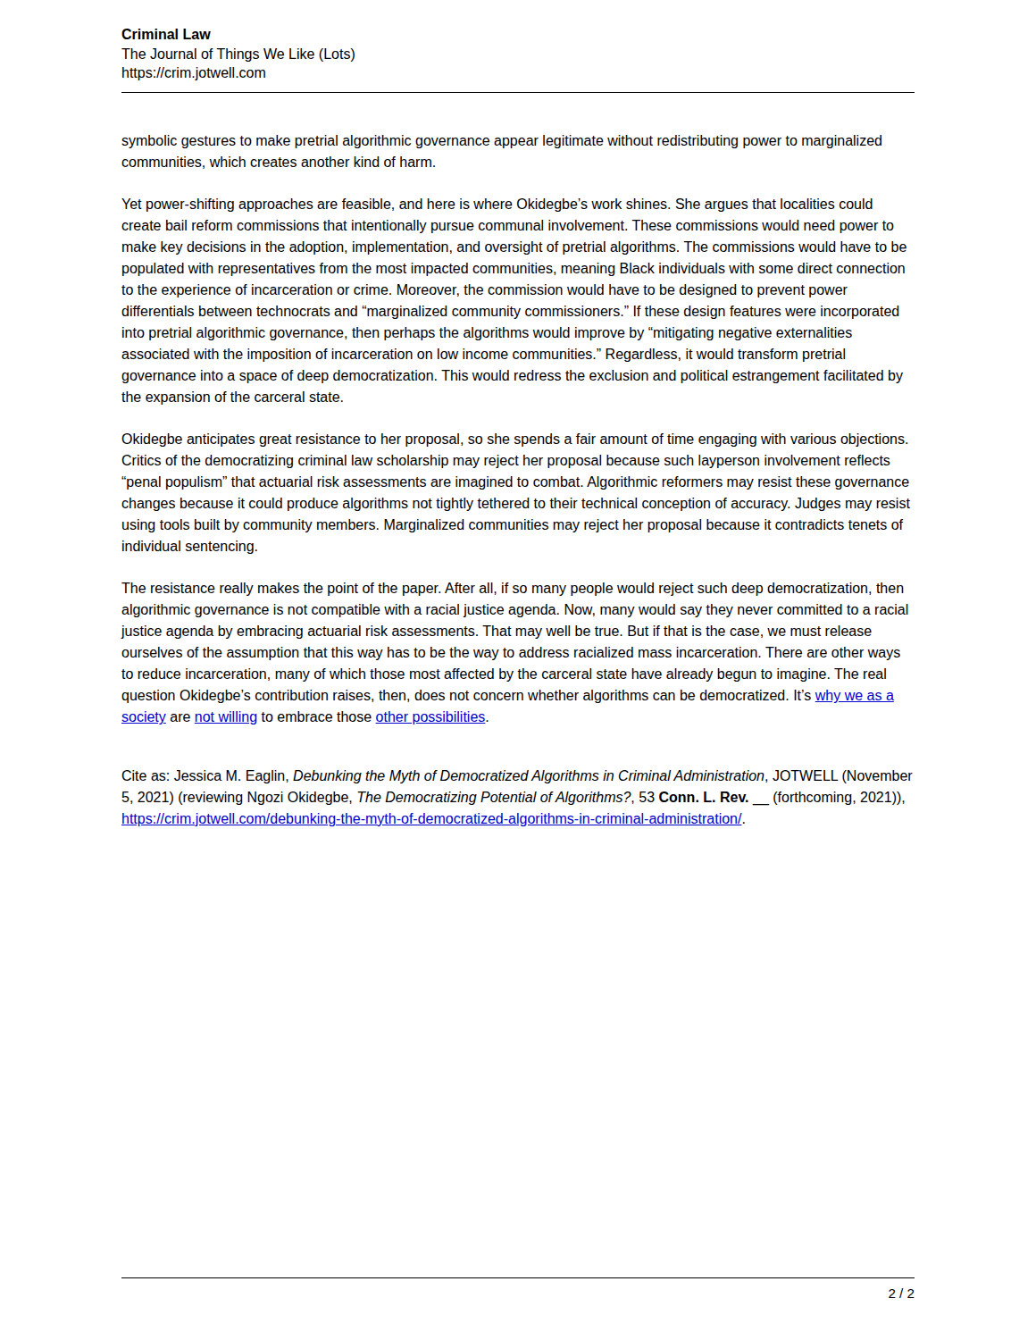Criminal Law
The Journal of Things We Like (Lots)
https://crim.jotwell.com
symbolic gestures to make pretrial algorithmic governance appear legitimate without redistributing power to marginalized communities, which creates another kind of harm.
Yet power-shifting approaches are feasible, and here is where Okidegbe’s work shines. She argues that localities could create bail reform commissions that intentionally pursue communal involvement. These commissions would need power to make key decisions in the adoption, implementation, and oversight of pretrial algorithms. The commissions would have to be populated with representatives from the most impacted communities, meaning Black individuals with some direct connection to the experience of incarceration or crime. Moreover, the commission would have to be designed to prevent power differentials between technocrats and “marginalized community commissioners.” If these design features were incorporated into pretrial algorithmic governance, then perhaps the algorithms would improve by “mitigating negative externalities associated with the imposition of incarceration on low income communities.” Regardless, it would transform pretrial governance into a space of deep democratization. This would redress the exclusion and political estrangement facilitated by the expansion of the carceral state.
Okidegbe anticipates great resistance to her proposal, so she spends a fair amount of time engaging with various objections. Critics of the democratizing criminal law scholarship may reject her proposal because such layperson involvement reflects “penal populism” that actuarial risk assessments are imagined to combat. Algorithmic reformers may resist these governance changes because it could produce algorithms not tightly tethered to their technical conception of accuracy. Judges may resist using tools built by community members. Marginalized communities may reject her proposal because it contradicts tenets of individual sentencing.
The resistance really makes the point of the paper. After all, if so many people would reject such deep democratization, then algorithmic governance is not compatible with a racial justice agenda. Now, many would say they never committed to a racial justice agenda by embracing actuarial risk assessments. That may well be true. But if that is the case, we must release ourselves of the assumption that this way has to be the way to address racialized mass incarceration. There are other ways to reduce incarceration, many of which those most affected by the carceral state have already begun to imagine. The real question Okidegbe’s contribution raises, then, does not concern whether algorithms can be democratized. It’s why we as a society are not willing to embrace those other possibilities.
Cite as: Jessica M. Eaglin, Debunking the Myth of Democratized Algorithms in Criminal Administration, JOTWELL (November 5, 2021) (reviewing Ngozi Okidegbe, The Democratizing Potential of Algorithms?, 53 Conn. L. Rev. __ (forthcoming, 2021)), https://crim.jotwell.com/debunking-the-myth-of-democratized-algorithms-in-criminal-administration/.
2 / 2